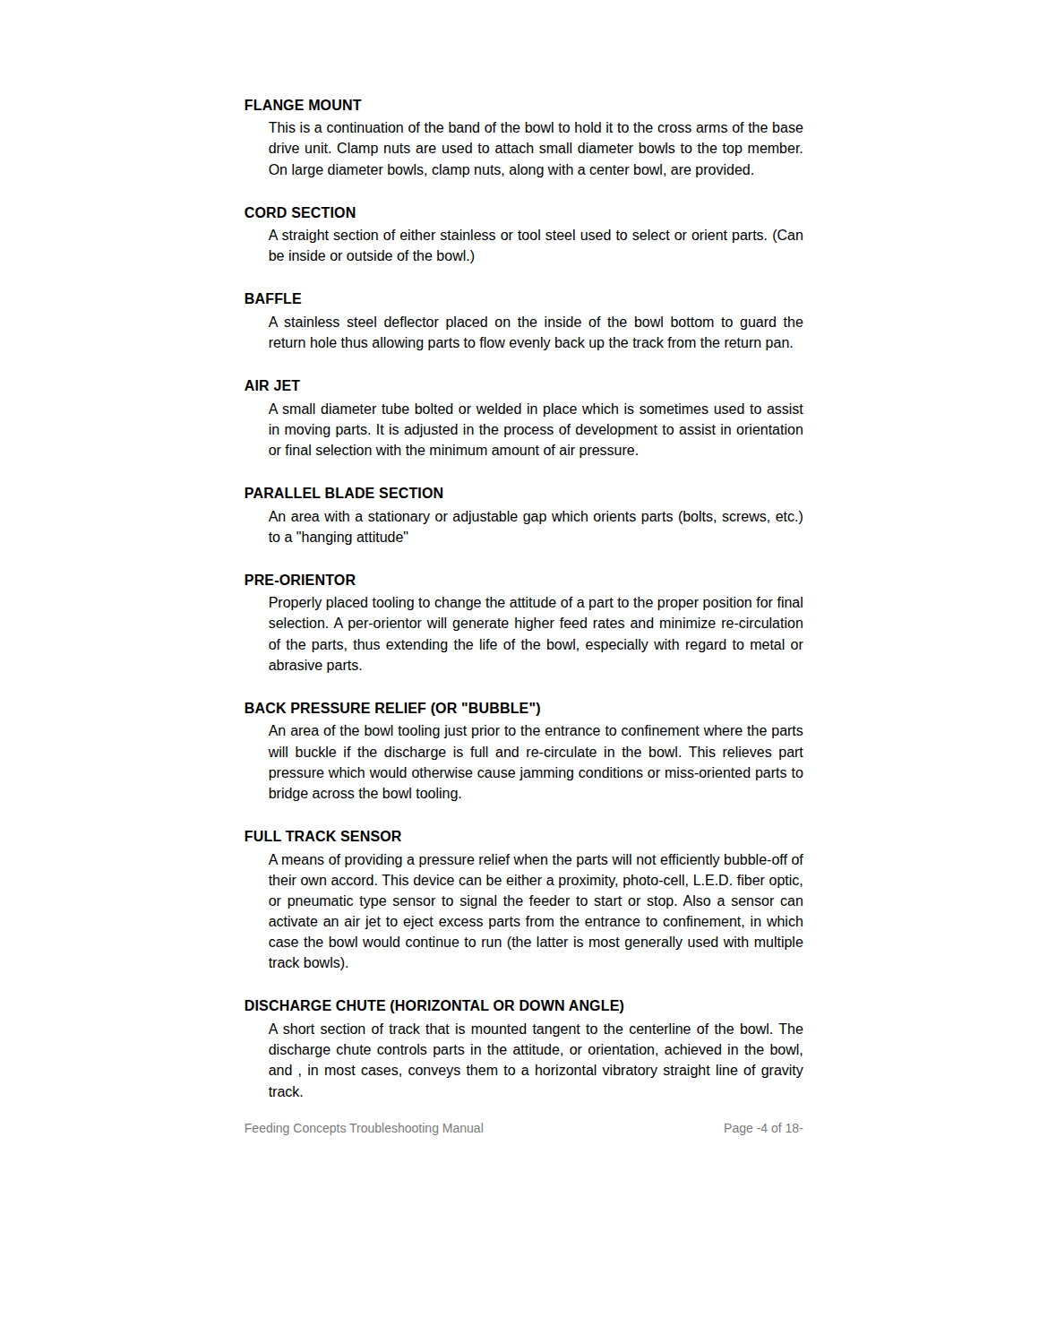FLANGE MOUNT
This is a continuation of the band of the bowl to hold it to the cross arms of the base drive unit. Clamp nuts are used to attach small diameter bowls to the top member. On large diameter bowls, clamp nuts, along with a center bowl, are provided.
CORD SECTION
A straight section of either stainless or tool steel used to select or orient parts. (Can be inside or outside of the bowl.)
BAFFLE
A stainless steel deflector placed on the inside of the bowl bottom to guard the return hole thus allowing parts to flow evenly back up the track from the return pan.
AIR JET
A small diameter tube bolted or welded in place which is sometimes used to assist in moving parts. It is adjusted in the process of development to assist in orientation or final selection with the minimum amount of air pressure.
PARALLEL BLADE SECTION
An area with a stationary or adjustable gap which orients parts (bolts, screws, etc.) to a "hanging attitude"
PRE-ORIENTOR
Properly placed tooling to change the attitude of a part to the proper position for final selection. A per-orientor will generate higher feed rates and minimize re-circulation of the parts, thus extending the life of the bowl, especially with regard to metal or abrasive parts.
BACK PRESSURE RELIEF (OR "BUBBLE")
An area of the bowl tooling just prior to the entrance to confinement where the parts will buckle if the discharge is full and re-circulate in the bowl. This relieves part pressure which would otherwise cause jamming conditions or miss-oriented parts to bridge across the bowl tooling.
FULL TRACK SENSOR
A means of providing a pressure relief when the parts will not efficiently bubble-off of their own accord. This device can be either a proximity, photo-cell, L.E.D. fiber optic, or pneumatic type sensor to signal the feeder to start or stop. Also a sensor can activate an air jet to eject excess parts from the entrance to confinement, in which case the bowl would continue to run (the latter is most generally used with multiple track bowls).
DISCHARGE CHUTE (HORIZONTAL OR DOWN ANGLE)
A short section of track that is mounted tangent to the centerline of the bowl. The discharge chute controls parts in the attitude, or orientation, achieved in the bowl, and , in most cases, conveys them to a horizontal vibratory straight line of gravity track.
Feeding Concepts Troubleshooting Manual Page -4 of 18-